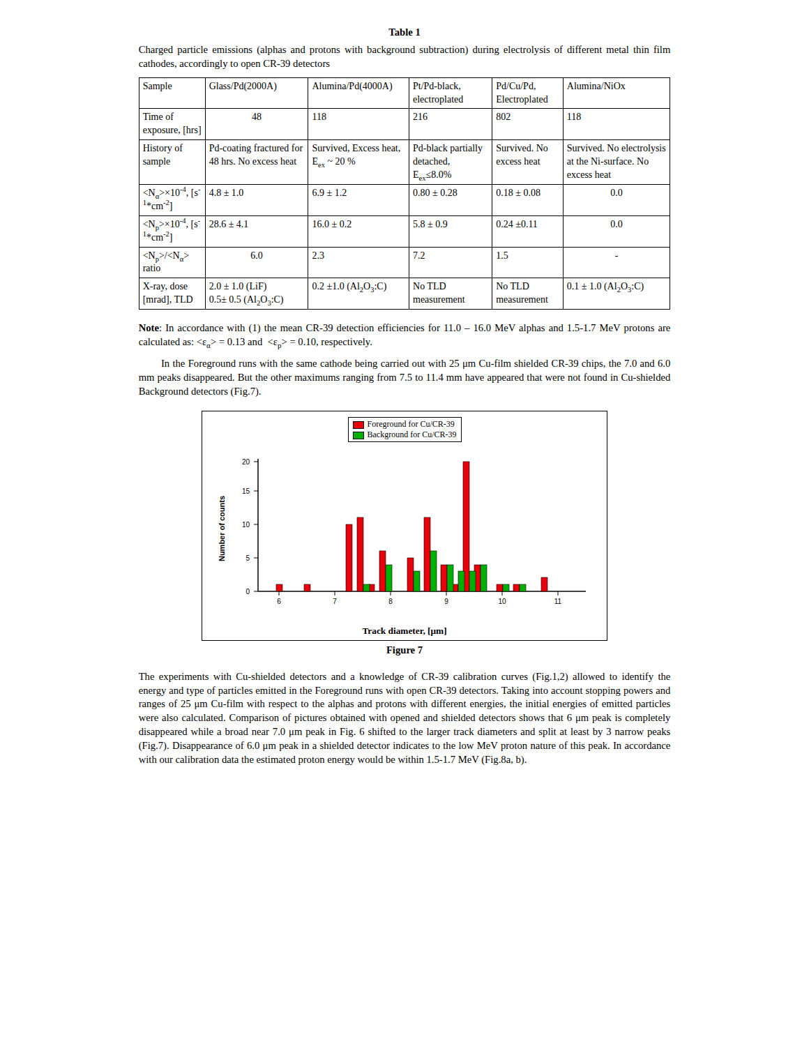Table 1
Charged particle emissions (alphas and protons with background subtraction) during electrolysis of different metal thin film cathodes, accordingly to open CR-39 detectors
| Sample | Glass/Pd(2000A) | Alumina/Pd(4000A) | Pt/Pd-black, electroplated | Pd/Cu/Pd, Electroplated | Alumina/NiOx |
| Time of exposure, [hrs] | 48 | 118 | 216 | 802 | 118 |
| History of sample | Pd-coating fractured for 48 hrs. No excess heat | Survived, Excess heat, E ex ~ 20 % | Pd-black partially detached, E ex ≤8.0% | Survived. No excess heat | Survived. No electrolysis at the Ni-surface. No excess heat |
| <N α >×10 -4 , [s -1 *cm -2 ] | 4.8 ± 1.0 | 6.9 ± 1.2 | 0.80 ± 0.28 | 0.18 ± 0.08 | 0.0 |
| <N p >×10 -4 , [s -1 *cm -2 ] | 28.6 ± 4.1 | 16.0 ± 0.2 | 5.8 ± 0.9 | 0.24 ±0.11 | 0.0 |
| <N p >/<N α > ratio | 6.0 | 2.3 | 7.2 | 1.5 | - |
| X-ray, dose [mrad], TLD | 2.0 ± 1.0 (LiF) 0.5± 0.5 (Al 2 O 3 :C) | 0.2 ±1.0 (Al 2 O 3 :C) | No TLD measurement | No TLD measurement | 0.1 ± 1.0 (Al 2 O 3 :C) |
Note: In accordance with (1) the mean CR-39 detection efficiencies for 11.0 – 16.0 MeV alphas and 1.5-1.7 MeV protons are calculated as: <εα> = 0.13 and <εp> = 0.10, respectively.
In the Foreground runs with the same cathode being carried out with 25 μm Cu-film shielded CR-39 chips, the 7.0 and 6.0 mm peaks disappeared. But the other maximums ranging from 7.5 to 11.4 mm have appeared that were not found in Cu-shielded Background detectors (Fig.7).
Foreground for Cu/CR-39
Background for Cu/CR-39
0 5 10 15 20 6 7 8 9 10 11 Number of counts
Track diameter, [μm]
Figure 7
The experiments with Cu-shielded detectors and a knowledge of CR-39 calibration curves (Fig.1,2) allowed to identify the energy and type of particles emitted in the Foreground runs with open CR-39 detectors. Taking into account stopping powers and ranges of 25 μm Cu-film with respect to the alphas and protons with different energies, the initial energies of emitted particles were also calculated. Comparison of pictures obtained with opened and shielded detectors shows that 6 μm peak is completely disappeared while a broad near 7.0 μm peak in Fig. 6 shifted to the larger track diameters and split at least by 3 narrow peaks (Fig.7). Disappearance of 6.0 μm peak in a shielded detector indicates to the low MeV proton nature of this peak. In accordance with our calibration data the estimated proton energy would be within 1.5-1.7 MeV (Fig.8a, b).